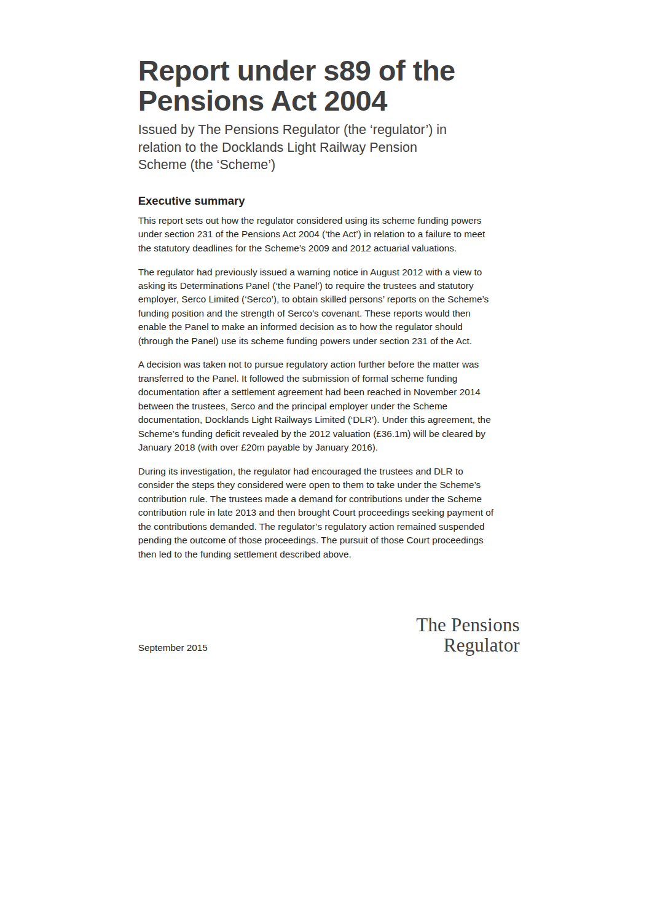Report under s89 of the Pensions Act 2004
Issued by The Pensions Regulator (the ‘regulator’) in relation to the Docklands Light Railway Pension Scheme (the ‘Scheme’)
Executive summary
This report sets out how the regulator considered using its scheme funding powers under section 231 of the Pensions Act 2004 (‘the Act’) in relation to a failure to meet the statutory deadlines for the Scheme’s 2009 and 2012 actuarial valuations.
The regulator had previously issued a warning notice in August 2012 with a view to asking its Determinations Panel (‘the Panel’) to require the trustees and statutory employer, Serco Limited (‘Serco’), to obtain skilled persons’ reports on the Scheme’s funding position and the strength of Serco’s covenant. These reports would then enable the Panel to make an informed decision as to how the regulator should (through the Panel) use its scheme funding powers under section 231 of the Act.
A decision was taken not to pursue regulatory action further before the matter was transferred to the Panel. It followed the submission of formal scheme funding documentation after a settlement agreement had been reached in November 2014 between the trustees, Serco and the principal employer under the Scheme documentation, Docklands Light Railways Limited (‘DLR’). Under this agreement, the Scheme’s funding deficit revealed by the 2012 valuation (£36.1m) will be cleared by January 2018 (with over £20m payable by January 2016).
During its investigation, the regulator had encouraged the trustees and DLR to consider the steps they considered were open to them to take under the Scheme’s contribution rule. The trustees made a demand for contributions under the Scheme contribution rule in late 2013 and then brought Court proceedings seeking payment of the contributions demanded. The regulator’s regulatory action remained suspended pending the outcome of those proceedings. The pursuit of those Court proceedings then led to the funding settlement described above.
September 2015
The Pensions Regulator